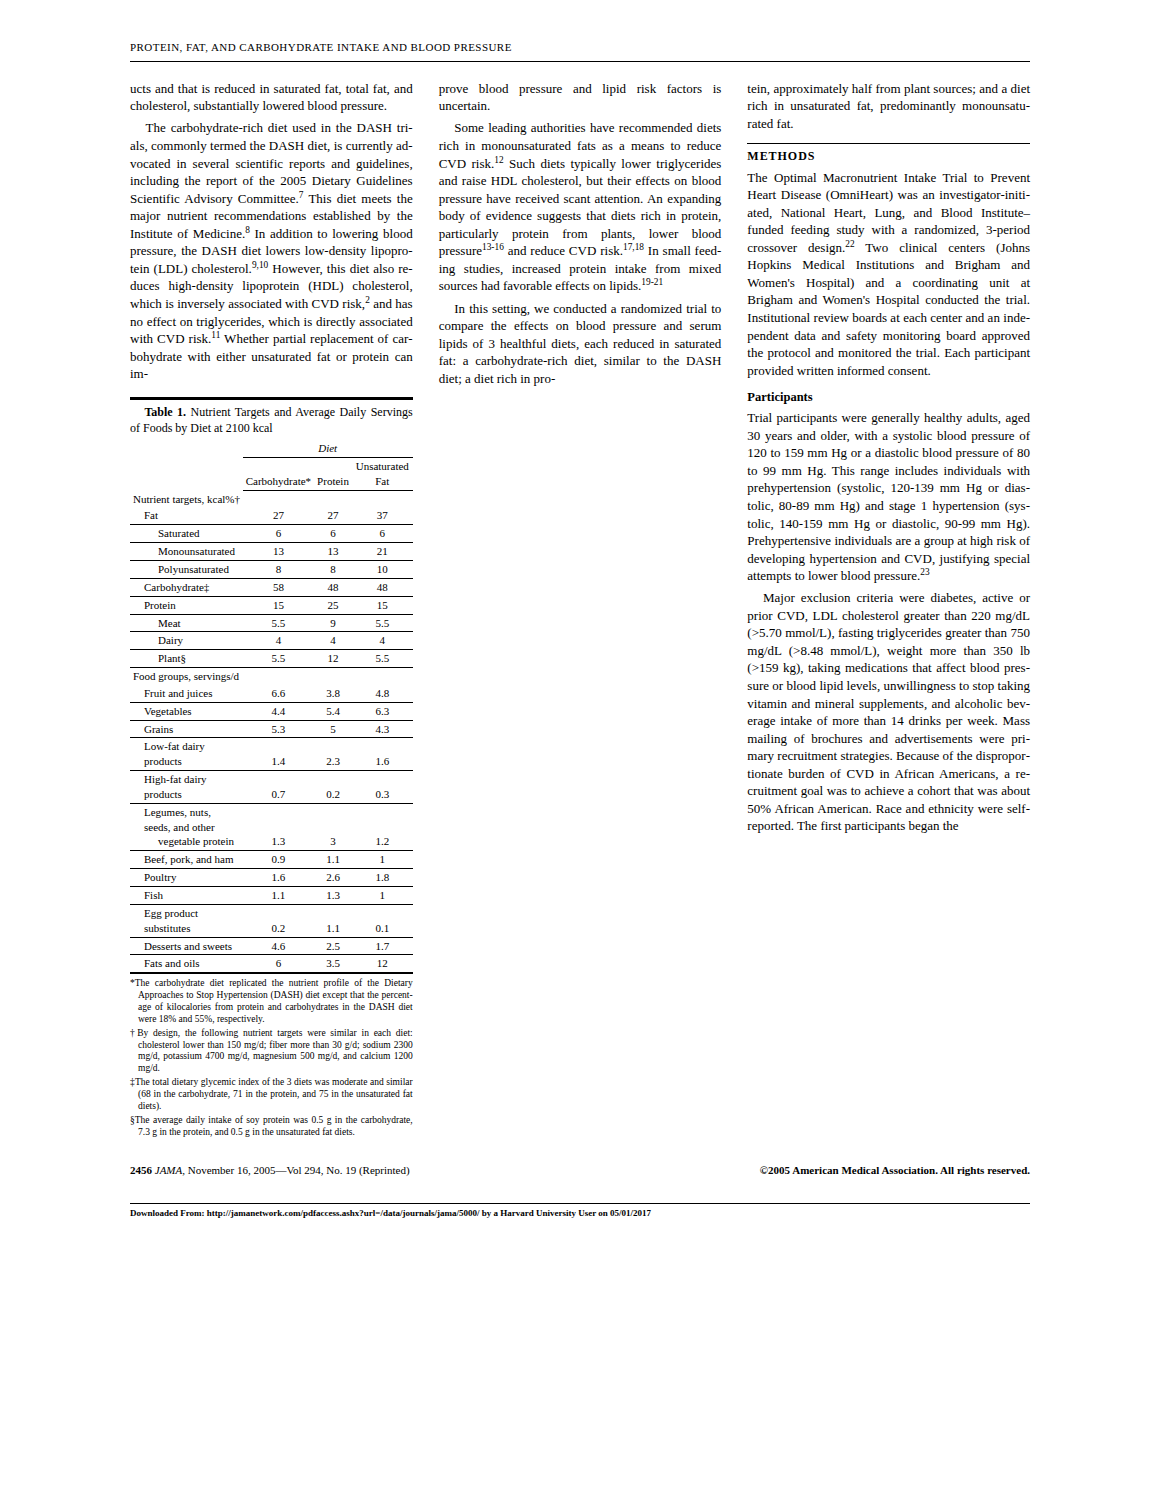Protein, Fat, and Carbohydrate Intake and Blood Pressure
ucts and that is reduced in saturated fat, total fat, and cholesterol, substantially lowered blood pressure.
The carbohydrate-rich diet used in the DASH trials, commonly termed the DASH diet, is currently advocated in several scientific reports and guidelines, including the report of the 2005 Dietary Guidelines Scientific Advisory Committee.7 This diet meets the major nutrient recommendations established by the Institute of Medicine.8 In addition to lowering blood pressure, the DASH diet lowers low-density lipoprotein (LDL) cholesterol.9,10 However, this diet also reduces high-density lipoprotein (HDL) cholesterol, which is inversely associated with CVD risk,2 and has no effect on triglycerides, which is directly associated with CVD risk.11 Whether partial replacement of carbohydrate with either unsaturated fat or protein can im-
Table 1. Nutrient Targets and Average Daily Servings of Foods by Diet at 2100 kcal
| | Diet |
| --- | --- |
| | Carbohydrate* | Protein | Unsaturated Fat |
| Nutrient targets, kcal%† |
| Fat | 27 | 27 | 37 |
| Saturated | 6 | 6 | 6 |
| Monounsaturated | 13 | 13 | 21 |
| Polyunsaturated | 8 | 8 | 10 |
| Carbohydrate‡ | 58 | 48 | 48 |
| Protein | 15 | 25 | 15 |
| Meat | 5.5 | 9 | 5.5 |
| Dairy | 4 | 4 | 4 |
| Plant§ | 5.5 | 12 | 5.5 |
| Food groups, servings/d |
| Fruit and juices | 6.6 | 3.8 | 4.8 |
| Vegetables | 4.4 | 5.4 | 6.3 |
| Grains | 5.3 | 5 | 4.3 |
| Low-fat dairy products | 1.4 | 2.3 | 1.6 |
| High-fat dairy products | 0.7 | 0.2 | 0.3 |
| Legumes, nuts, seeds, and other vegetable protein | 1.3 | 3 | 1.2 |
| Beef, pork, and ham | 0.9 | 1.1 | 1 |
| Poultry | 1.6 | 2.6 | 1.8 |
| Fish | 1.1 | 1.3 | 1 |
| Egg product substitutes | 0.2 | 1.1 | 0.1 |
| Desserts and sweets | 4.6 | 2.5 | 1.7 |
| Fats and oils | 6 | 3.5 | 12 |
*The carbohydrate diet replicated the nutrient profile of the Dietary Approaches to Stop Hypertension (DASH) diet except that the percentage of kilocalories from protein and carbohydrates in the DASH diet were 18% and 55%, respectively.
†By design, the following nutrient targets were similar in each diet: cholesterol lower than 150 mg/d; fiber more than 30 g/d; sodium 2300 mg/d, potassium 4700 mg/d, magnesium 500 mg/d, and calcium 1200 mg/d.
‡The total dietary glycemic index of the 3 diets was moderate and similar (68 in the carbohydrate, 71 in the protein, and 75 in the unsaturated fat diets).
§The average daily intake of soy protein was 0.5 g in the carbohydrate, 7.3 g in the protein, and 0.5 g in the unsaturated fat diets.
prove blood pressure and lipid risk factors is uncertain.
Some leading authorities have recommended diets rich in monounsaturated fats as a means to reduce CVD risk.12 Such diets typically lower triglycerides and raise HDL cholesterol, but their effects on blood pressure have received scant attention. An expanding body of evidence suggests that diets rich in protein, particularly protein from plants, lower blood pressure13-16 and reduce CVD risk.17,18 In small feeding studies, increased protein intake from mixed sources had favorable effects on lipids.19-21
In this setting, we conducted a randomized trial to compare the effects on blood pressure and serum lipids of 3 healthful diets, each reduced in saturated fat: a carbohydrate-rich diet, similar to the DASH diet; a diet rich in pro-
tein, approximately half from plant sources; and a diet rich in unsaturated fat, predominantly monounsaturated fat.
Methods
The Optimal Macronutrient Intake Trial to Prevent Heart Disease (OmniHeart) was an investigator-initiated, National Heart, Lung, and Blood Institute–funded feeding study with a randomized, 3-period crossover design.22 Two clinical centers (Johns Hopkins Medical Institutions and Brigham and Women's Hospital) and a coordinating unit at Brigham and Women's Hospital conducted the trial. Institutional review boards at each center and an independent data and safety monitoring board approved the protocol and monitored the trial. Each participant provided written informed consent.
Participants
Trial participants were generally healthy adults, aged 30 years and older, with a systolic blood pressure of 120 to 159 mm Hg or a diastolic blood pressure of 80 to 99 mm Hg. This range includes individuals with prehypertension (systolic, 120-139 mm Hg or diastolic, 80-89 mm Hg) and stage 1 hypertension (systolic, 140-159 mm Hg or diastolic, 90-99 mm Hg). Prehypertensive individuals are a group at high risk of developing hypertension and CVD, justifying special attempts to lower blood pressure.23
Major exclusion criteria were diabetes, active or prior CVD, LDL cholesterol greater than 220 mg/dL (>5.70 mmol/L), fasting triglycerides greater than 750 mg/dL (>8.48 mmol/L), weight more than 350 lb (>159 kg), taking medications that affect blood pressure or blood lipid levels, unwillingness to stop taking vitamin and mineral supplements, and alcoholic beverage intake of more than 14 drinks per week. Mass mailing of brochures and advertisements were primary recruitment strategies. Because of the disproportionate burden of CVD in African Americans, a recruitment goal was to achieve a cohort that was about 50% African American. Race and ethnicity were self-reported. The first participants began the
2456 JAMA, November 16, 2005—Vol 294, No. 19 (Reprinted)
©2005 American Medical Association. All rights reserved.
Downloaded From: http://jamanetwork.com/pdfaccess.ashx?url=/data/journals/jama/5000/ by a Harvard University User on 05/01/2017